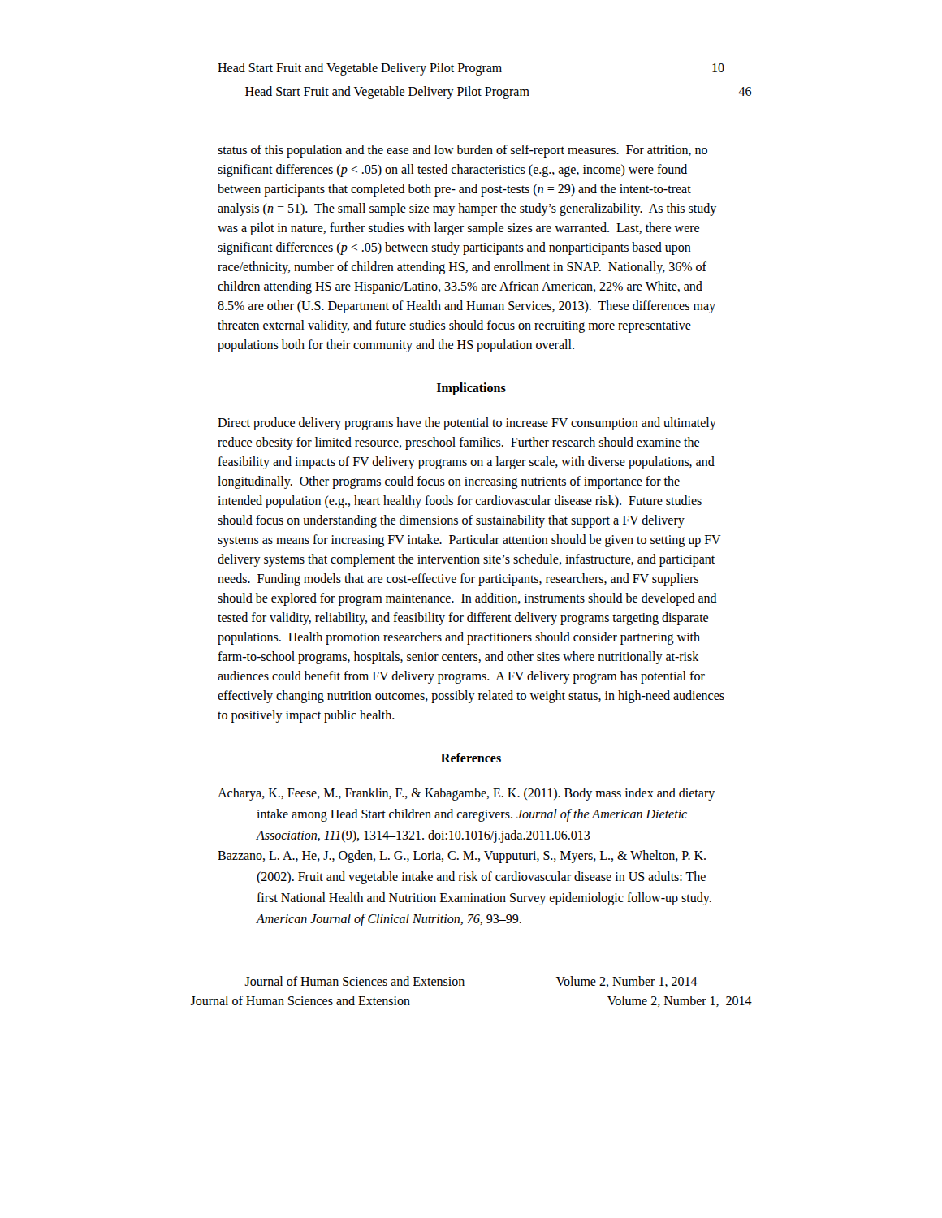Head Start Fruit and Vegetable Delivery Pilot Program 10
Head Start Fruit and Vegetable Delivery Pilot Program 46
status of this population and the ease and low burden of self-report measures. For attrition, no significant differences (p < .05) on all tested characteristics (e.g., age, income) were found between participants that completed both pre- and post-tests (n = 29) and the intent-to-treat analysis (n = 51). The small sample size may hamper the study’s generalizability. As this study was a pilot in nature, further studies with larger sample sizes are warranted. Last, there were significant differences (p < .05) between study participants and nonparticipants based upon race/ethnicity, number of children attending HS, and enrollment in SNAP. Nationally, 36% of children attending HS are Hispanic/Latino, 33.5% are African American, 22% are White, and 8.5% are other (U.S. Department of Health and Human Services, 2013). These differences may threaten external validity, and future studies should focus on recruiting more representative populations both for their community and the HS population overall.
Implications
Direct produce delivery programs have the potential to increase FV consumption and ultimately reduce obesity for limited resource, preschool families. Further research should examine the feasibility and impacts of FV delivery programs on a larger scale, with diverse populations, and longitudinally. Other programs could focus on increasing nutrients of importance for the intended population (e.g., heart healthy foods for cardiovascular disease risk). Future studies should focus on understanding the dimensions of sustainability that support a FV delivery systems as means for increasing FV intake. Particular attention should be given to setting up FV delivery systems that complement the intervention site’s schedule, infastructure, and participant needs. Funding models that are cost-effective for participants, researchers, and FV suppliers should be explored for program maintenance. In addition, instruments should be developed and tested for validity, reliability, and feasibility for different delivery programs targeting disparate populations. Health promotion researchers and practitioners should consider partnering with farm-to-school programs, hospitals, senior centers, and other sites where nutritionally at-risk audiences could benefit from FV delivery programs. A FV delivery program has potential for effectively changing nutrition outcomes, possibly related to weight status, in high-need audiences to positively impact public health.
References
Acharya, K., Feese, M., Franklin, F., & Kabagambe, E. K. (2011). Body mass index and dietary
intake among Head Start children and caregivers. Journal of the American Dietetic
Association, 111(9), 1314–1321. doi:10.1016/j.jada.2011.06.013
Bazzano, L. A., He, J., Ogden, L. G., Loria, C. M., Vupputuri, S., Myers, L., & Whelton, P. K.
(2002). Fruit and vegetable intake and risk of cardiovascular disease in US adults: The
first National Health and Nutrition Examination Survey epidemiologic follow-up study.
American Journal of Clinical Nutrition, 76, 93–99.
Journal of Human Sciences and Extension Volume 2, Number 1, 2014
Journal of Human Sciences and Extension Volume 2, Number 1, 2014